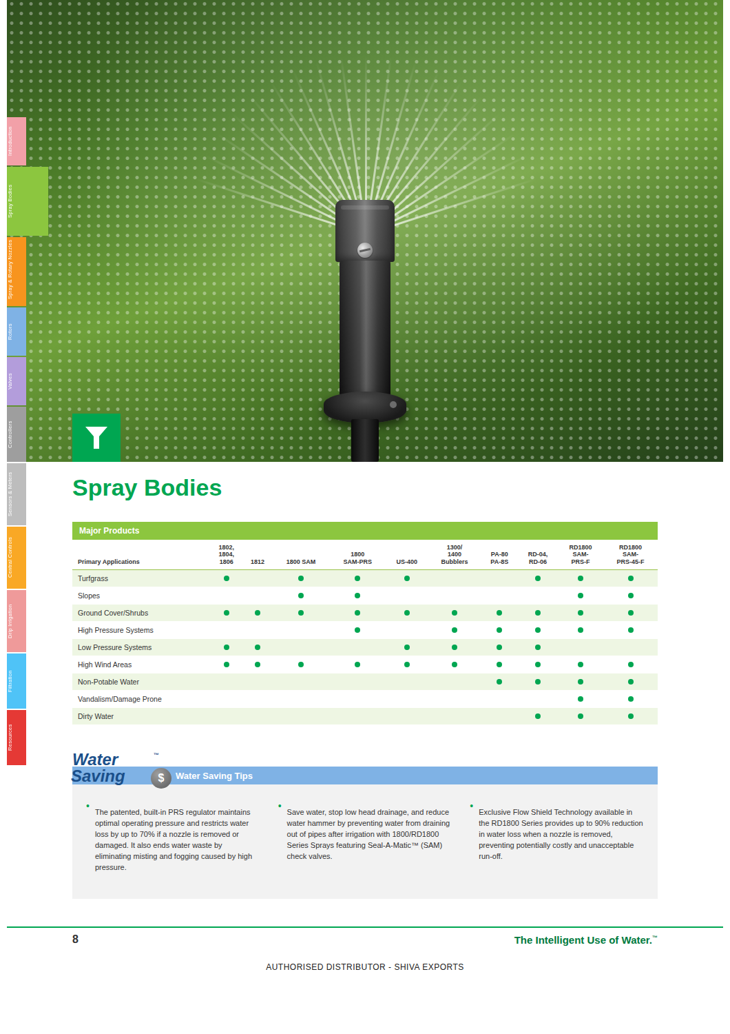Introduction
Spray Bodies
Spray & Rotary Nozzles
Rotors
Valves
Controllers
Sensors & Meters
Central Controls
Drip Irrigation
Filtration
Resources
Spray Bodies
Major Products
| Primary Applications | 1802, 1804, 1806 | 1812 | 1800 SAM | 1800 SAM-PRS | US-400 | 1300/ 1400 Bubblers | PA-80 PA-8S | RD-04, RD-06 | RD1800 SAM- PRS-F | RD1800 SAM- PRS-45-F |
| --- | --- | --- | --- | --- | --- | --- | --- | --- | --- | --- |
| Turfgrass | | | | | | | | | | |
| Slopes | | | | | | | | | | |
| Ground Cover/Shrubs | | | | | | | | | | |
| High Pressure Systems | | | | | | | | | | |
| Low Pressure Systems | | | | | | | | | | |
| High Wind Areas | | | | | | | | | | |
| Non-Potable Water | | | | | | | | | | |
| Vandalism/Damage Prone | | | | | | | | | | |
| Dirty Water | | | | | | | | | | |
Water Saving ™ $
Water Saving Tips
•
The patented, built-in PRS regulator maintains optimal operating pressure and restricts water loss by up to 70% if a nozzle is removed or damaged. It also ends water waste by eliminating misting and fogging caused by high pressure.
•
Save water, stop low head drainage, and reduce water hammer by preventing water from draining out of pipes after irrigation with 1800/RD1800 Series Sprays featuring Seal-A-Matic™ (SAM) check valves.
•
Exclusive Flow Shield Technology available in the RD1800 Series provides up to 90% reduction in water loss when a nozzle is removed, preventing potentially costly and unacceptable run-off.
8
The Intelligent Use of Water.™
AUTHORISED DISTRIBUTOR - SHIVA EXPORTS